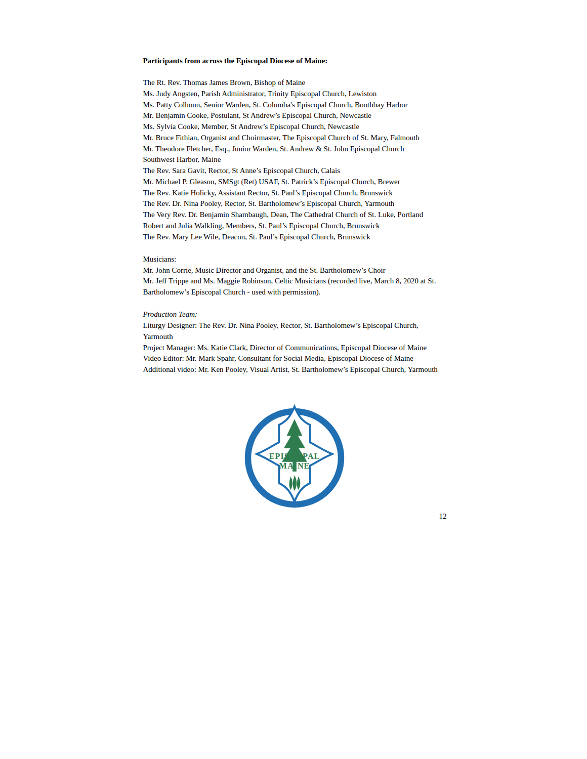Participants from across the Episcopal Diocese of Maine:
The Rt. Rev. Thomas James Brown, Bishop of Maine
Ms. Judy Angsten, Parish Administrator, Trinity Episcopal Church, Lewiston
Ms. Patty Colhoun, Senior Warden, St. Columba's Episcopal Church, Boothbay Harbor
Mr. Benjamin Cooke, Postulant, St Andrew’s Episcopal Church, Newcastle
Ms. Sylvia Cooke, Member, St Andrew’s Episcopal Church, Newcastle
Mr. Bruce Fithian, Organist and Choirmaster, The Episcopal Church of St. Mary, Falmouth
Mr. Theodore Fletcher, Esq., Junior Warden, St. Andrew & St. John Episcopal Church
Southwest Harbor, Maine
The Rev. Sara Gavit, Rector, St Anne’s Episcopal Church, Calais
Mr. Michael P. Gleason, SMSgt (Ret) USAF, St. Patrick’s Episcopal Church, Brewer
The Rev. Katie Holicky, Assistant Rector, St. Paul’s Episcopal Church, Brunswick
The Rev. Dr. Nina Pooley, Rector, St. Bartholomew’s Episcopal Church, Yarmouth
The Very Rev. Dr. Benjamin Shambaugh, Dean, The Cathedral Church of St. Luke, Portland
Robert and Julia Walkling, Members, St. Paul’s Episcopal Church, Brunswick
The Rev. Mary Lee Wile, Deacon, St. Paul’s Episcopal Church, Brunswick
Musicians:
Mr. John Corrie, Music Director and Organist, and the St. Bartholomew’s Choir
Mr. Jeff Trippe and Ms. Maggie Robinson, Celtic Musicians (recorded live, March 8, 2020 at St. Bartholomew’s Episcopal Church - used with permission).
Production Team:
Liturgy Designer: The Rev. Dr. Nina Pooley, Rector, St. Bartholomew’s Episcopal Church, Yarmouth
Project Manager: Ms. Katie Clark, Director of Communications, Episcopal Diocese of Maine
Video Editor: Mr. Mark Spahr, Consultant for Social Media, Episcopal Diocese of Maine
Additional video: Mr. Ken Pooley, Visual Artist, St. Bartholomew’s Episcopal Church, Yarmouth
EPISCOPAL MAINE
12